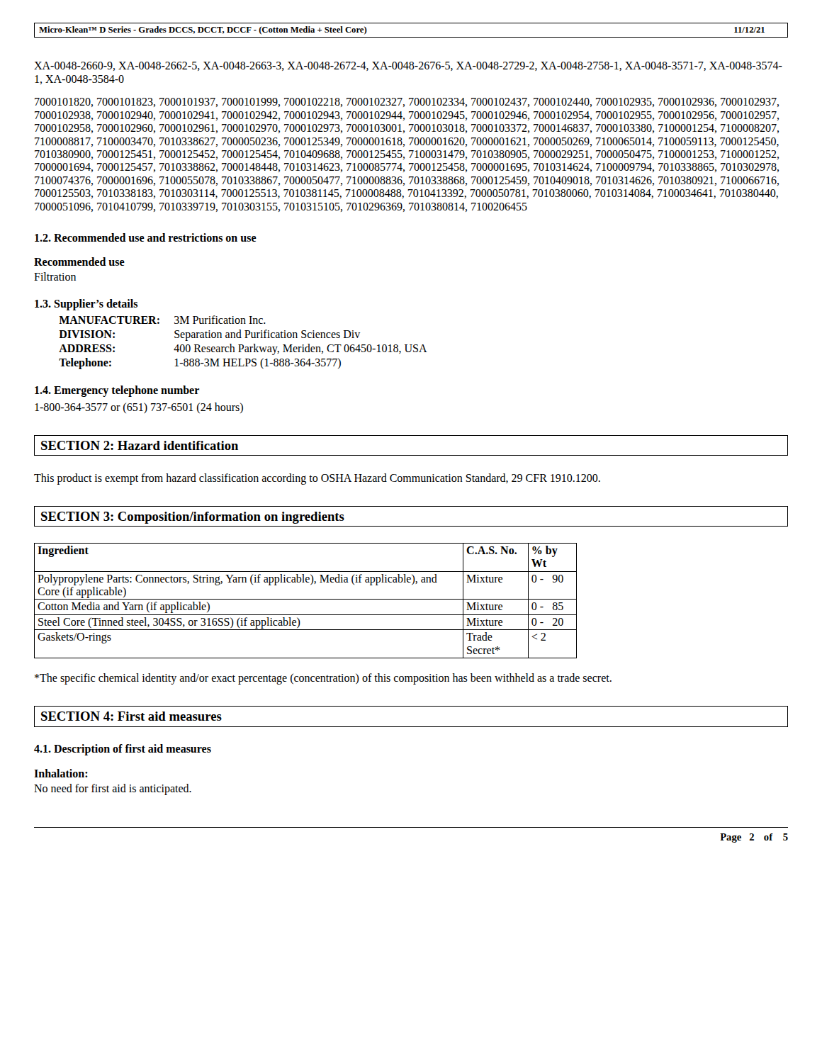Micro-Klean™ D Series - Grades DCCS, DCCT, DCCF - (Cotton Media + Steel Core) 11/12/21
XA-0048-2660-9, XA-0048-2662-5, XA-0048-2663-3, XA-0048-2672-4, XA-0048-2676-5, XA-0048-2729-2, XA-0048-2758-1, XA-0048-3571-7, XA-0048-3574-1, XA-0048-3584-0
7000101820, 7000101823, 7000101937, 7000101999, 7000102218, 7000102327, 7000102334, 7000102437, 7000102440, 7000102935, 7000102936, 7000102937, 7000102938, 7000102940, 7000102941, 7000102942, 7000102943, 7000102944, 7000102945, 7000102946, 7000102954, 7000102955, 7000102956, 7000102957, 7000102958, 7000102960, 7000102961, 7000102970, 7000102973, 7000103001, 7000103018, 7000103372, 7000146837, 7000103380, 7100001254, 7100008207, 7100008817, 7100003470, 7010338627, 7000050236, 7000125349, 7000001618, 7000001620, 7000001621, 7000050269, 7100065014, 7100059113, 7000125450, 7010380900, 7000125451, 7000125452, 7000125454, 7010409688, 7000125455, 7100031479, 7010380905, 7000029251, 7000050475, 7100001253, 7100001252, 7000001694, 7000125457, 7010338862, 7000148448, 7010314623, 7100085774, 7000125458, 7000001695, 7010314624, 7100009794, 7010338865, 7010302978, 7100074376, 7000001696, 7100055078, 7010338867, 7000050477, 7100008836, 7010338868, 7000125459, 7010409018, 7010314626, 7010380921, 7100066716, 7000125503, 7010338183, 7010303114, 7000125513, 7010381145, 7100008488, 7010413392, 7000050781, 7010380060, 7010314084, 7100034641, 7010380440, 7000051096, 7010410799, 7010339719, 7010303155, 7010315105, 7010296369, 7010380814, 7100206455
1.2. Recommended use and restrictions on use
Recommended use
Filtration
1.3. Supplier’s details
| MANUFACTURER: | 3M Purification Inc. |
| DIVISION: | Separation and Purification Sciences Div |
| ADDRESS: | 400 Research Parkway, Meriden, CT 06450-1018, USA |
| Telephone: | 1-888-3M HELPS (1-888-364-3577) |
1.4. Emergency telephone number
1-800-364-3577 or (651) 737-6501 (24 hours)
SECTION 2: Hazard identification
This product is exempt from hazard classification according to OSHA Hazard Communication Standard, 29 CFR 1910.1200.
SECTION 3: Composition/information on ingredients
| Ingredient | C.A.S. No. | % by Wt |
| --- | --- | --- |
| Polypropylene Parts: Connectors, String, Yarn (if applicable), Media (if applicable), and Core (if applicable) | Mixture | 0 - 90 |
| Cotton Media and Yarn (if applicable) | Mixture | 0 - 85 |
| Steel Core (Tinned steel, 304SS, or 316SS) (if applicable) | Mixture | 0 - 20 |
| Gaskets/O-rings | Trade Secret* | < 2 |
*The specific chemical identity and/or exact percentage (concentration) of this composition has been withheld as a trade secret.
SECTION 4: First aid measures
4.1. Description of first aid measures
Inhalation:
No need for first aid is anticipated.
Page 2 of 5